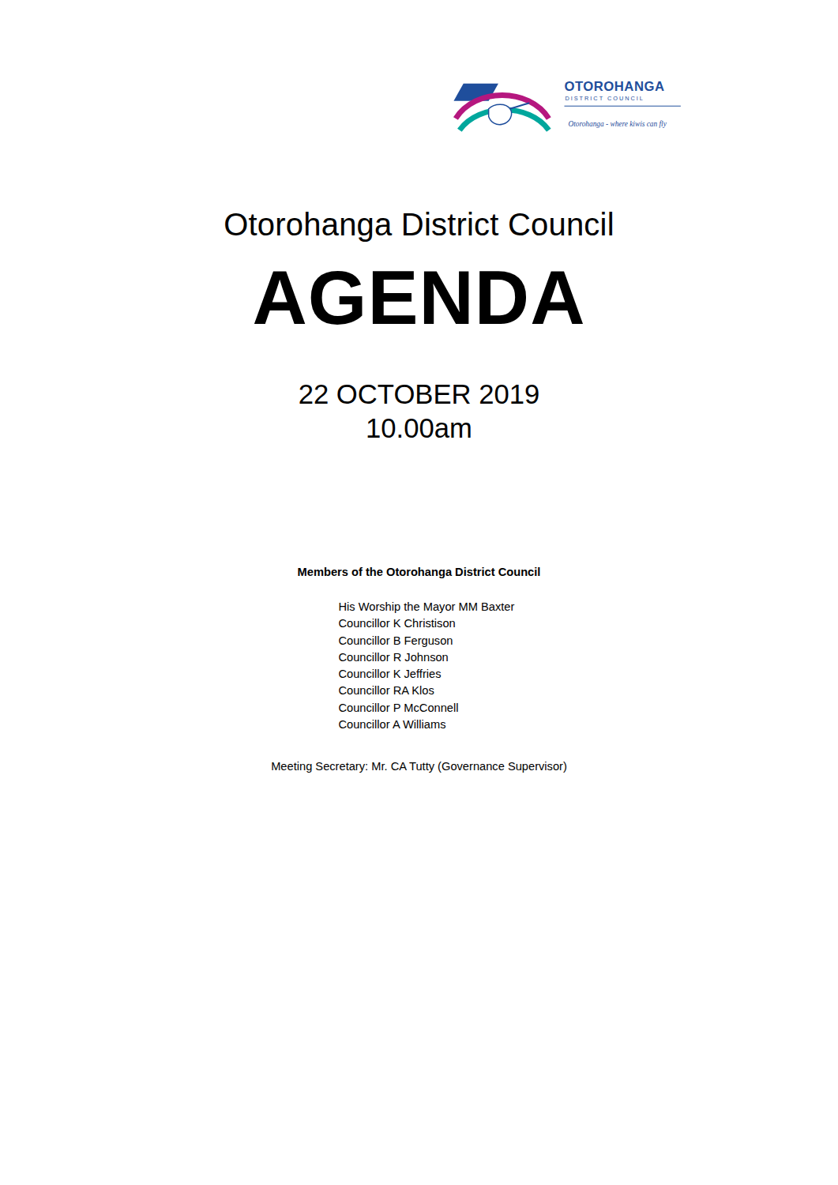OTOROHANGA DISTRICT COUNCIL Otorohanga - where kiwis can fly
Otorohanga District Council
AGENDA
22 OCTOBER 2019
10.00am
Members of the Otorohanga District Council
His Worship the Mayor MM Baxter
Councillor K Christison
Councillor B Ferguson
Councillor R Johnson
Councillor K Jeffries
Councillor RA Klos
Councillor P McConnell
Councillor A Williams
Meeting Secretary: Mr. CA Tutty (Governance Supervisor)